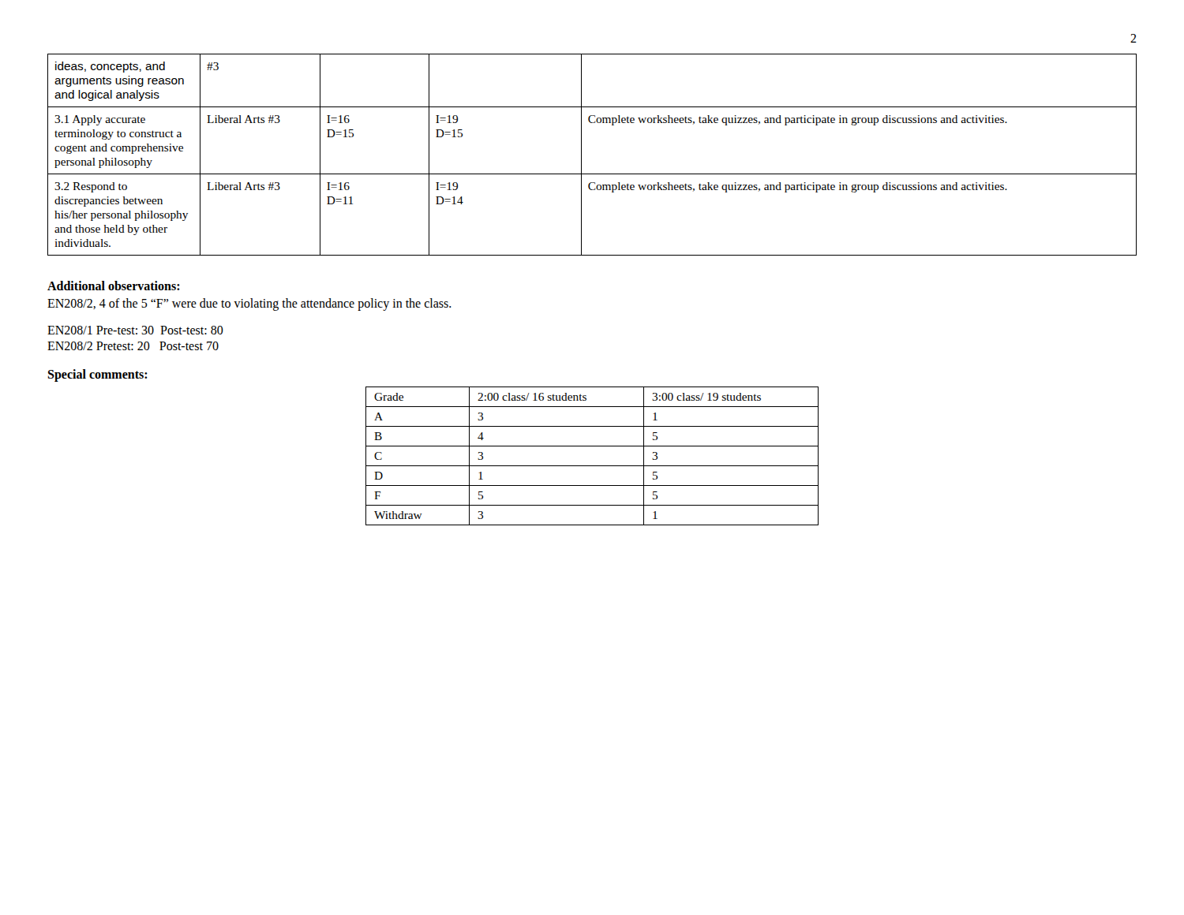2
| ideas, concepts, and arguments using reason and logical analysis | #3 | | | |
| 3.1 Apply accurate terminology to construct a cogent and comprehensive personal philosophy | Liberal Arts #3 | I=16 D=15 | I=19 D=15 | Complete worksheets, take quizzes, and participate in group discussions and activities. |
| 3.2 Respond to discrepancies between his/her personal philosophy and those held by other individuals. | Liberal Arts #3 | I=16 D=11 | I=19 D=14 | Complete worksheets, take quizzes, and participate in group discussions and activities. |
Additional observations:
EN208/2, 4 of the 5 “F” were due to violating the attendance policy in the class.
EN208/1 Pre-test: 30 Post-test: 80
EN208/2 Pretest: 20 Post-test 70
Special comments:
| Grade | 2:00 class/ 16 students | 3:00 class/ 19 students |
| A | 3 | 1 |
| B | 4 | 5 |
| C | 3 | 3 |
| D | 1 | 5 |
| F | 5 | 5 |
| Withdraw | 3 | 1 |